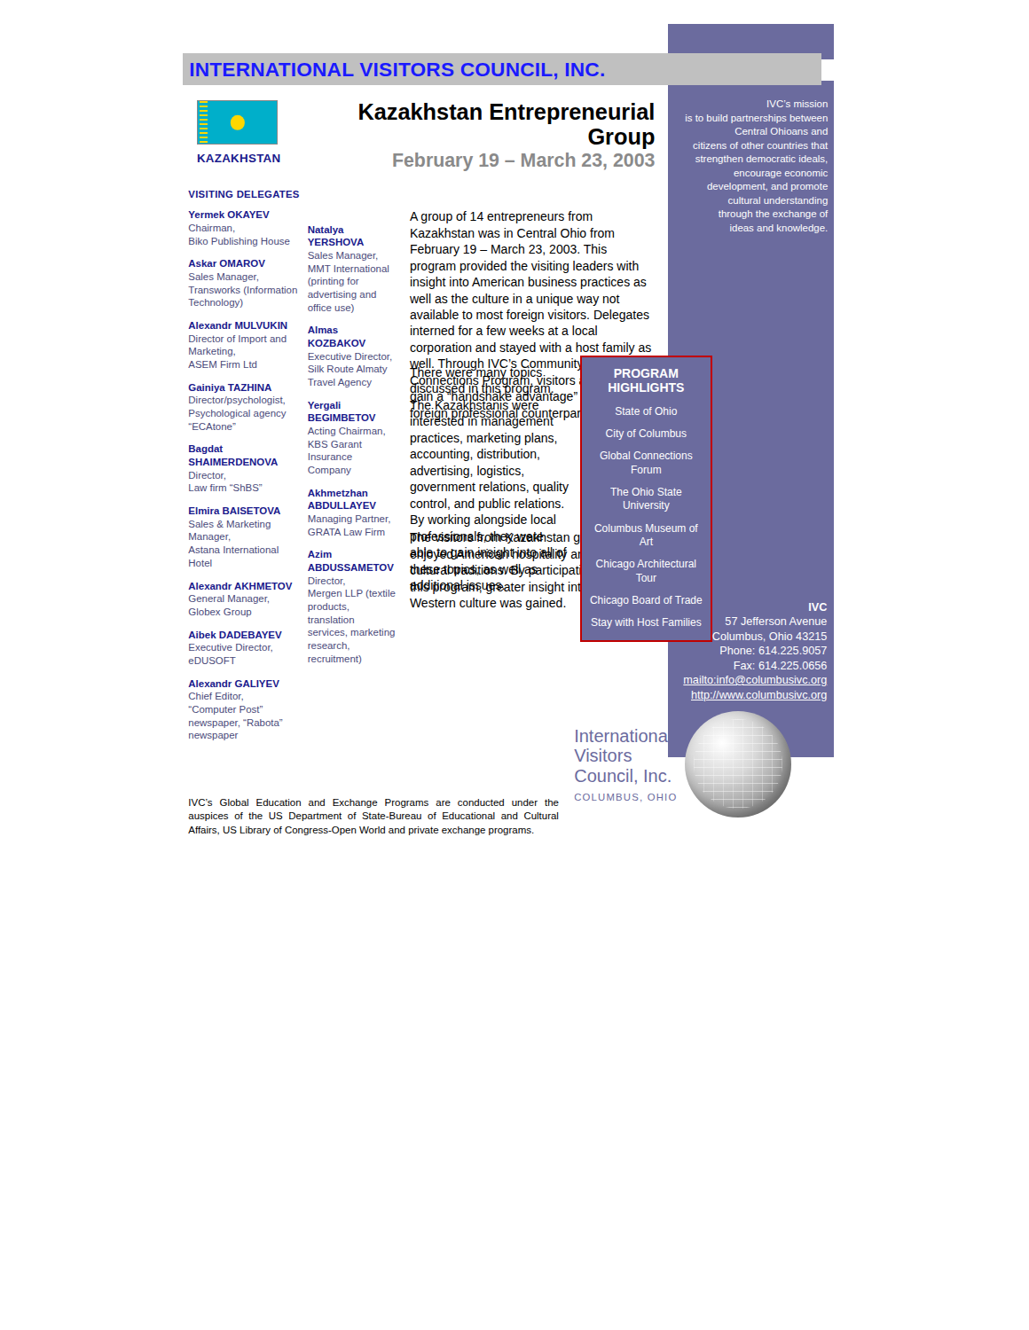INTERNATIONAL VISITORS COUNCIL, INC.
IVC’s mission
is to build partnerships between
Central Ohioans and
citizens of other countries that
strengthen democratic ideals,
encourage economic
development, and promote
cultural understanding
through the exchange of
ideas and knowledge.
KAZAKHSTAN
Kazakhstan Entrepreneurial Group
February 19 – March 23, 2003
VISITING DELEGATES
Yermek OKAYEV
Chairman,
Biko Publishing House
Askar OMAROV
Sales Manager,
Transworks (Information Technology)
Alexandr MULVUKIN
Director of Import and Marketing,
ASEM Firm Ltd
Gainiya TAZHINA
Director/psychologist,
Psychological agency “ECAtone”
Bagdat SHAIMERDENOVA
Director,
Law firm “ShBS”
Elmira BAISETOVA
Sales & Marketing Manager,
Astana International Hotel
Alexandr AKHMETOV
General Manager,
Globex Group
Aibek DADEBAYEV
Executive Director,
eDUSOFT
Alexandr GALIYEV
Chief Editor,
“Computer Post” newspaper, “Rabota” newspaper
Natalya YERSHOVA
Sales Manager,
MMT International (printing for advertising and office use)
Almas KOZBAKOV
Executive Director,
Silk Route Almaty Travel Agency
Yergali BEGIMBETOV
Acting Chairman,
KBS Garant Insurance Company
Akhmetzhan ABDULLAYEV
Managing Partner,
GRATA Law Firm
Azim ABDUSSAMETOV
Director,
Mergen LLP (textile products, translation services, marketing research, recruitment)
A group of 14 entrepreneurs from Kazakhstan was in Central Ohio from February 19 – March 23, 2003. This program provided the visiting leaders with insight into American business practices as well as the culture in a unique way not available to most foreign visitors. Delegates interned for a few weeks at a local corporation and stayed with a host family as well. Through IVC’s Community Connections Program, visitors are able to gain a “handshake advantage” with their foreign professional counterparts.
There were many topics discussed in this program. The Kazakhstanis were interested in management practices, marketing plans, accounting, distribution, advertising, logistics, government relations, quality control, and public relations. By working alongside local professionals, they were able to gain insight into all of these topics, as well as additional issues.
The visitors from Kazakhstan greatly enjoyed American hospitality and cultural traditions. By participating in this program, greater insight into Western culture was gained.
PROGRAM
HIGHLIGHTS
State of Ohio
City of Columbus
Global Connections
Forum
The Ohio State University
Columbus Museum of Art
Chicago Architectural
Tour
Chicago Board of Trade
Stay with Host Families
IVC
57 Jefferson Avenue
Columbus, Ohio 43215
Phone: 614.225.9057
Fax: 614.225.0656
mailto:info@columbusivc.org
http://www.columbusivc.org
International
Visitors
Council, Inc.
COLUMBUS, OHIO
IVC’s Global Education and Exchange Programs are conducted under the auspices of the US Department of State-Bureau of Educational and Cultural Affairs, US Library of Congress-Open World and private exchange programs.